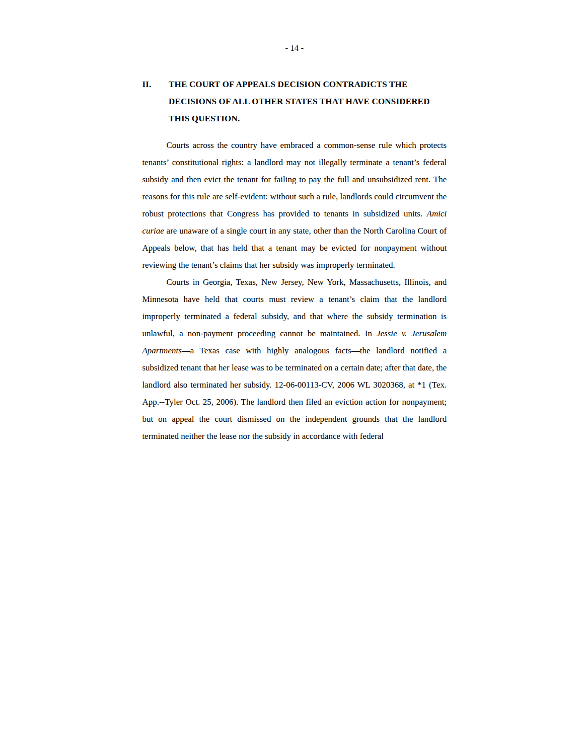- 14 -
II.
THE COURT OF APPEALS DECISION CONTRADICTS THE DECISIONS OF ALL OTHER STATES THAT HAVE CONSIDERED THIS QUESTION.
Courts across the country have embraced a common-sense rule which protects tenants’ constitutional rights: a landlord may not illegally terminate a tenant’s federal subsidy and then evict the tenant for failing to pay the full and unsubsidized rent. The reasons for this rule are self-evident: without such a rule, landlords could circumvent the robust protections that Congress has provided to tenants in subsidized units. Amici curiae are unaware of a single court in any state, other than the North Carolina Court of Appeals below, that has held that a tenant may be evicted for nonpayment without reviewing the tenant’s claims that her subsidy was improperly terminated.
Courts in Georgia, Texas, New Jersey, New York, Massachusetts, Illinois, and Minnesota have held that courts must review a tenant’s claim that the landlord improperly terminated a federal subsidy, and that where the subsidy termination is unlawful, a non-payment proceeding cannot be maintained. In Jessie v. Jerusalem Apartments—a Texas case with highly analogous facts—the landlord notified a subsidized tenant that her lease was to be terminated on a certain date; after that date, the landlord also terminated her subsidy. 12-06-00113-CV, 2006 WL 3020368, at *1 (Tex. App.--Tyler Oct. 25, 2006). The landlord then filed an eviction action for nonpayment; but on appeal the court dismissed on the independent grounds that the landlord terminated neither the lease nor the subsidy in accordance with federal